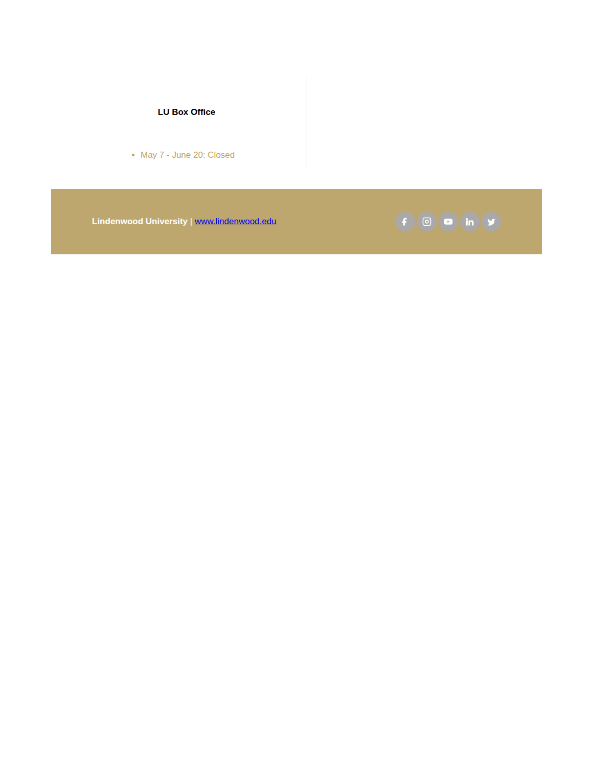LU Box Office
May 7 - June 20: Closed
Lindenwood University | www.lindenwood.edu